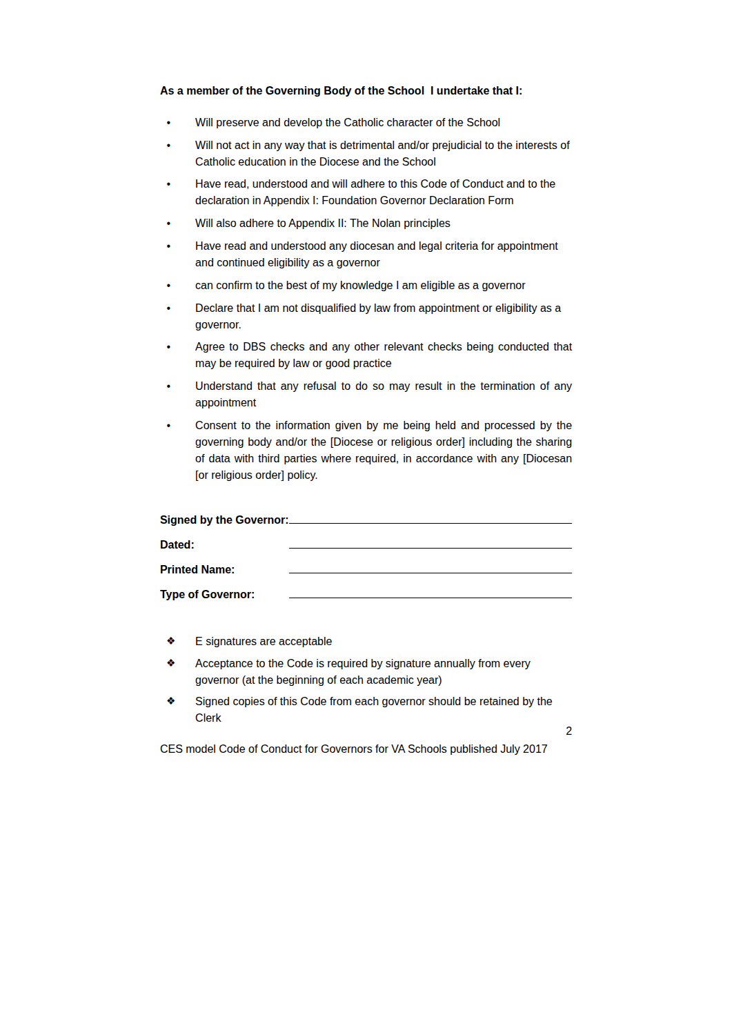As a member of the Governing Body of the School I undertake that I:
Will preserve and develop the Catholic character of the School
Will not act in any way that is detrimental and/or prejudicial to the interests of Catholic education in the Diocese and the School
Have read, understood and will adhere to this Code of Conduct and to the declaration in Appendix I: Foundation Governor Declaration Form
Will also adhere to Appendix II: The Nolan principles
Have read and understood any diocesan and legal criteria for appointment and continued eligibility as a governor
can confirm to the best of my knowledge I am eligible as a governor
Declare that I am not disqualified by law from appointment or eligibility as a governor.
Agree to DBS checks and any other relevant checks being conducted that may be required by law or good practice
Understand that any refusal to do so may result in the termination of any appointment
Consent to the information given by me being held and processed by the governing body and/or the [Diocese or religious order] including the sharing of data with third parties where required, in accordance with any [Diocesan [or religious order] policy.
| Signed by the Governor: | |
| Dated: | |
| Printed Name: | |
| Type of Governor: | |
E signatures are acceptable
Acceptance to the Code is required by signature annually from every governor (at the beginning of each academic year)
Signed copies of this Code from each governor should be retained by the Clerk
2
CES model Code of Conduct for Governors for VA Schools published July 2017